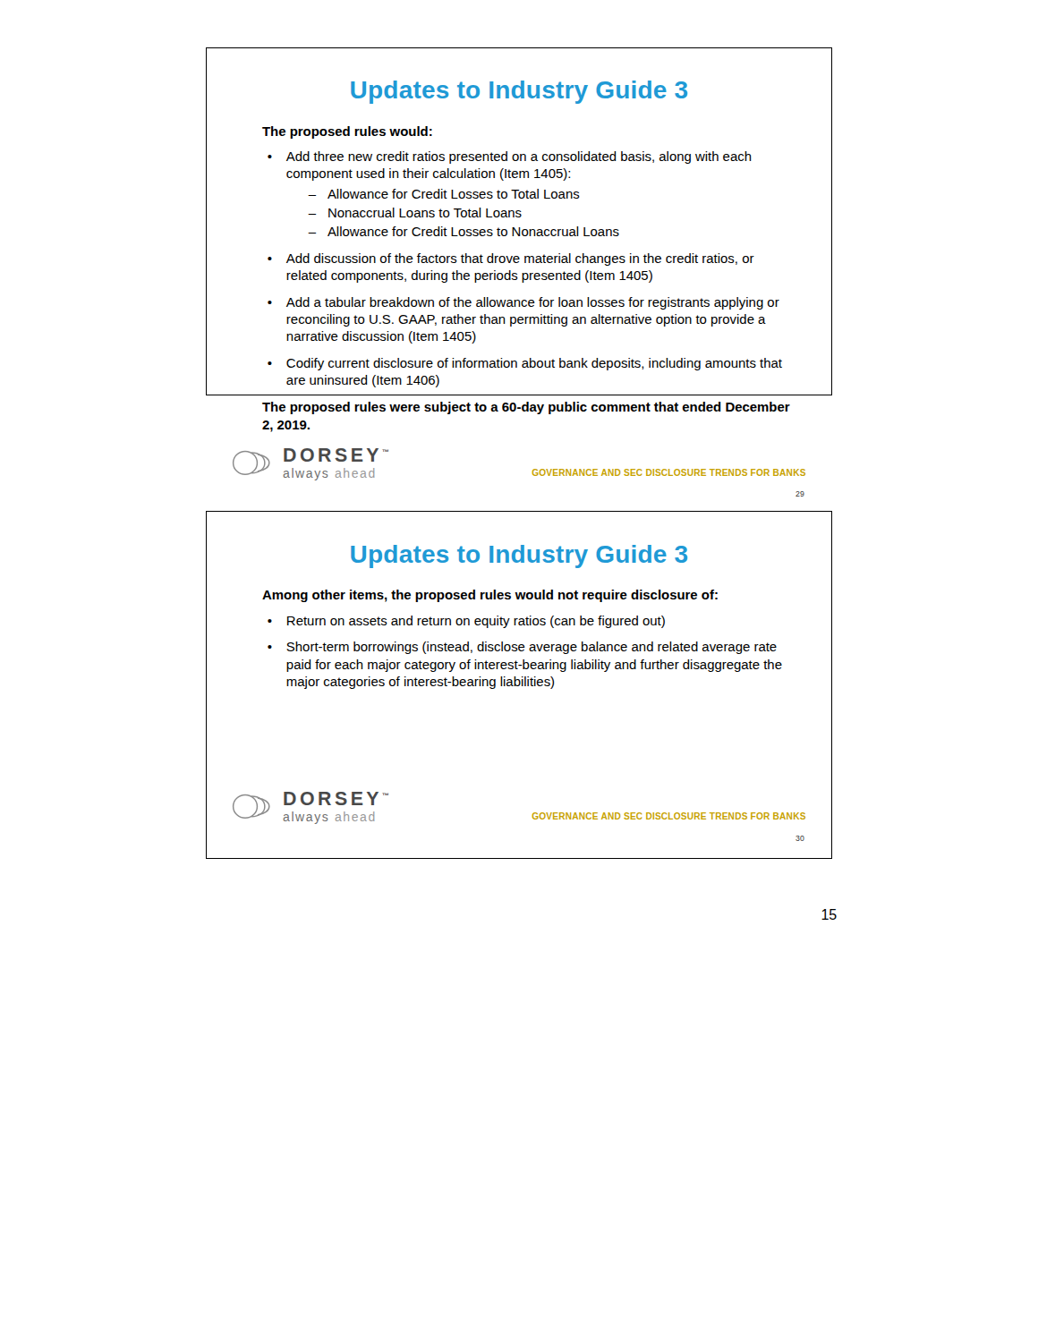Updates to Industry Guide 3
The proposed rules would:
Add three new credit ratios presented on a consolidated basis, along with each component used in their calculation (Item 1405):
Allowance for Credit Losses to Total Loans
Nonaccrual Loans to Total Loans
Allowance for Credit Losses to Nonaccrual Loans
Add discussion of the factors that drove material changes in the credit ratios, or related components, during the periods presented (Item 1405)
Add a tabular breakdown of the allowance for loan losses for registrants applying or reconciling to U.S. GAAP, rather than permitting an alternative option to provide a narrative discussion (Item 1405)
Codify current disclosure of information about bank deposits, including amounts that are uninsured (Item 1406)
The proposed rules were subject to a 60-day public comment that ended December 2, 2019.
DORSEY™
always ahead
GOVERNANCE AND SEC DISCLOSURE TRENDS FOR BANKS
29
Updates to Industry Guide 3
Among other items, the proposed rules would not require disclosure of:
Return on assets and return on equity ratios (can be figured out)
Short-term borrowings (instead, disclose average balance and related average rate paid for each major category of interest-bearing liability and further disaggregate the major categories of interest-bearing liabilities)
DORSEY™
always ahead
GOVERNANCE AND SEC DISCLOSURE TRENDS FOR BANKS
30
15